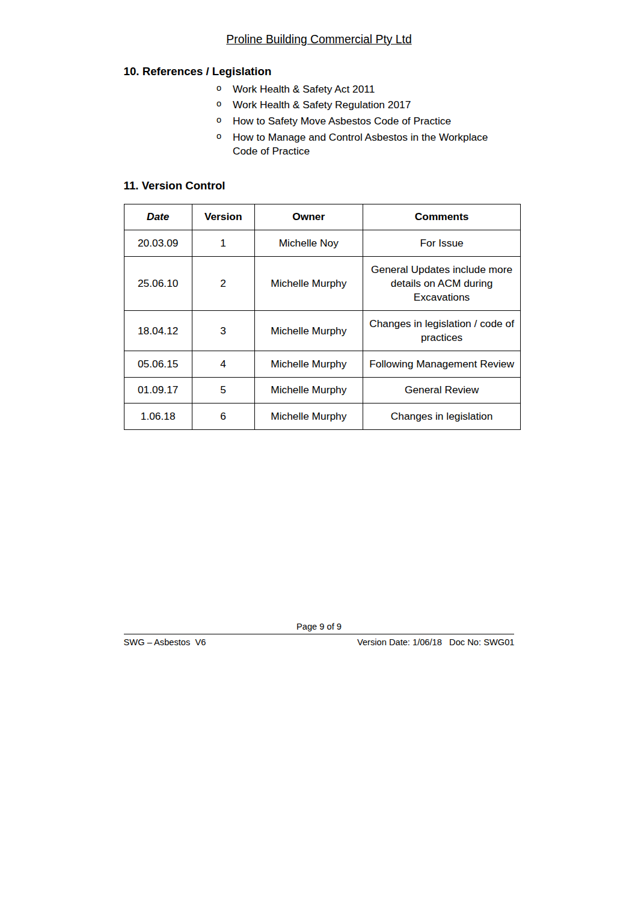Proline Building Commercial Pty Ltd
10. References / Legislation
Work Health & Safety Act 2011
Work Health & Safety Regulation 2017
How to Safety Move Asbestos Code of Practice
How to Manage and Control Asbestos in the Workplace Code of Practice
11. Version Control
| Date | Version | Owner | Comments |
| --- | --- | --- | --- |
| 20.03.09 | 1 | Michelle Noy | For Issue |
| 25.06.10 | 2 | Michelle Murphy | General Updates include more details on ACM during Excavations |
| 18.04.12 | 3 | Michelle Murphy | Changes in legislation / code of practices |
| 05.06.15 | 4 | Michelle Murphy | Following Management Review |
| 01.09.17 | 5 | Michelle Murphy | General Review |
| 1.06.18 | 6 | Michelle Murphy | Changes in legislation |
Page 9 of 9
SWG – Asbestos V6
Version Date: 1/06/18 Doc No: SWG01